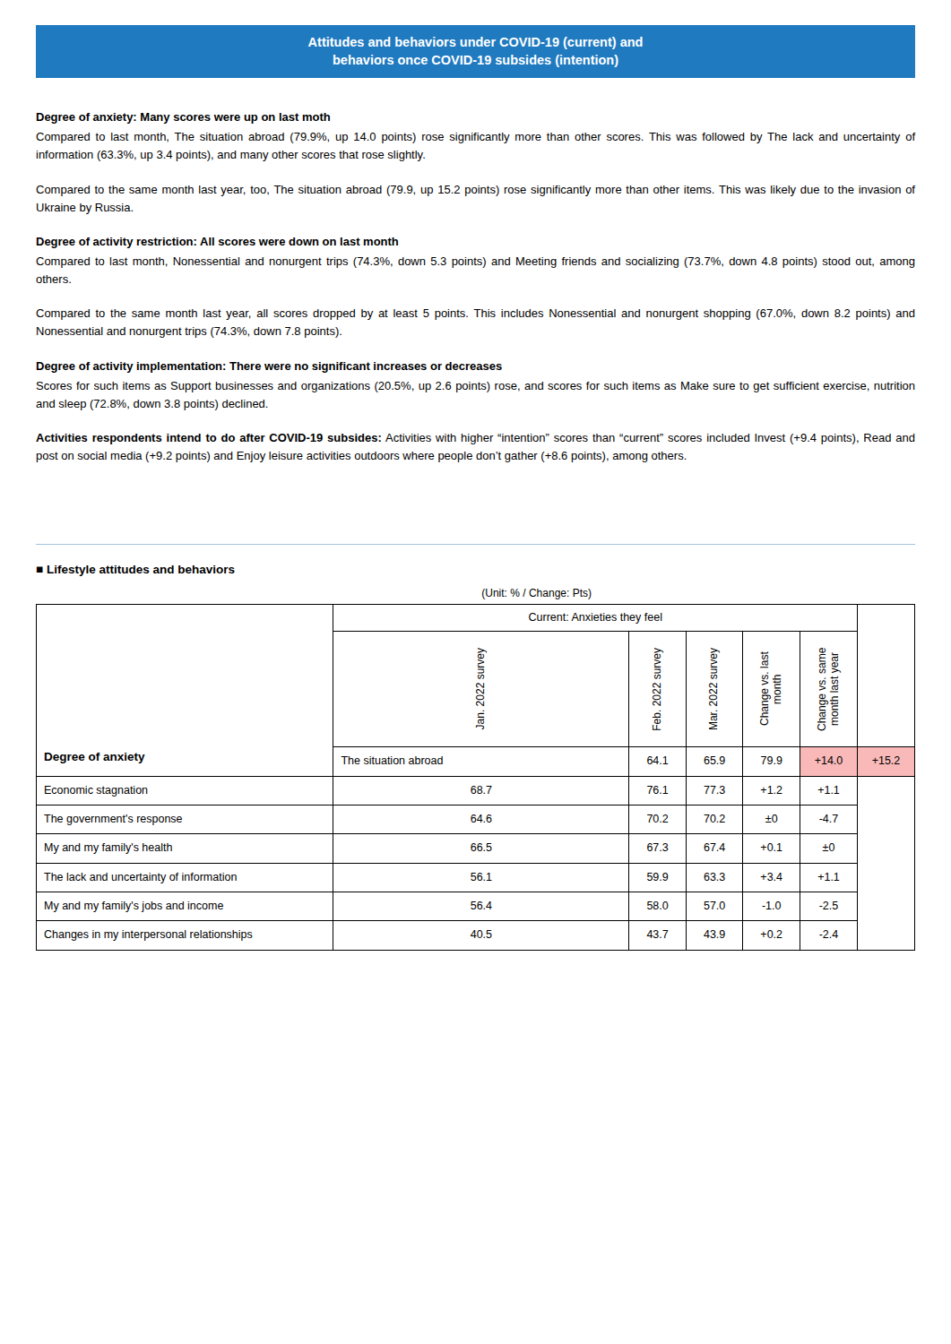Attitudes and behaviors under COVID-19 (current) and
behaviors once COVID-19 subsides (intention)
Degree of anxiety: Many scores were up on last moth
Compared to last month, The situation abroad (79.9%, up 14.0 points) rose significantly more than other scores. This was followed by The lack and uncertainty of information (63.3%, up 3.4 points), and many other scores that rose slightly.
Compared to the same month last year, too, The situation abroad (79.9, up 15.2 points) rose significantly more than other items. This was likely due to the invasion of Ukraine by Russia.
Degree of activity restriction: All scores were down on last month
Compared to last month, Nonessential and nonurgent trips (74.3%, down 5.3 points) and Meeting friends and socializing (73.7%, down 4.8 points) stood out, among others.
Compared to the same month last year, all scores dropped by at least 5 points. This includes Nonessential and nonurgent shopping (67.0%, down 8.2 points) and Nonessential and nonurgent trips (74.3%, down 7.8 points).
Degree of activity implementation: There were no significant increases or decreases
Scores for such items as Support businesses and organizations (20.5%, up 2.6 points) rose, and scores for such items as Make sure to get sufficient exercise, nutrition and sleep (72.8%, down 3.8 points) declined.
Activities respondents intend to do after COVID-19 subsides: Activities with higher “intention” scores than “current” scores included Invest (+9.4 points), Read and post on social media (+9.2 points) and Enjoy leisure activities outdoors where people don’t gather (+8.6 points), among others.
■ Lifestyle attitudes and behaviors
(Unit: % / Change: Pts)
| Degree of anxiety | Current: Anxieties they feel |
| Jan. 2022 survey | Feb. 2022 survey | Mar. 2022 survey | Change vs. last month | Change vs. same month last year |
| The situation abroad | 64.1 | 65.9 | 79.9 | +14.0 | +15.2 |
| Economic stagnation | 68.7 | 76.1 | 77.3 | +1.2 | +1.1 |
| The government's response | 64.6 | 70.2 | 70.2 | ±0 | -4.7 |
| My and my family's health | 66.5 | 67.3 | 67.4 | +0.1 | ±0 |
| The lack and uncertainty of information | 56.1 | 59.9 | 63.3 | +3.4 | +1.1 |
| My and my family's jobs and income | 56.4 | 58.0 | 57.0 | -1.0 | -2.5 |
| Changes in my interpersonal relationships | 40.5 | 43.7 | 43.9 | +0.2 | -2.4 |